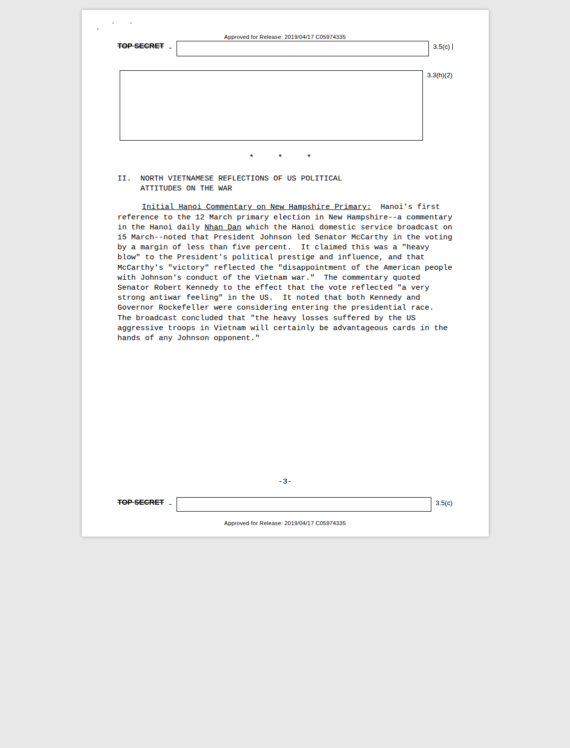. .
.
Approved for Release: 2019/04/17 C05974335
TOP SECRET
-
3.5(c)
3.3(h)(2)
* * *
II. North Vietnamese Reflections of US Political
Attitudes on the War
Initial Hanoi Commentary on New Hampshire Primary: Hanoi's first reference to the 12 March primary election in New Hampshire--a commentary in the Hanoi daily Nhan Dan which the Hanoi domestic service broadcast on 15 March--noted that President Johnson led Senator McCarthy in the voting by a margin of less than five percent. It claimed this was a "heavy blow" to the President's political prestige and influence, and that McCarthy's "victory" reflected the "disappointment of the American people with Johnson's conduct of the Vietnam war." The commentary quoted Senator Robert Kennedy to the effect that the vote reflected "a very strong antiwar feeling" in the US. It noted that both Kennedy and Governor Rockefeller were considering entering the presidential race. The broadcast concluded that "the heavy losses suffered by the US aggressive troops in Vietnam will certainly be advantageous cards in the hands of any Johnson opponent."
-3-
TOP SECRET
-
3.5(c)
Approved for Release: 2019/04/17 C05974335